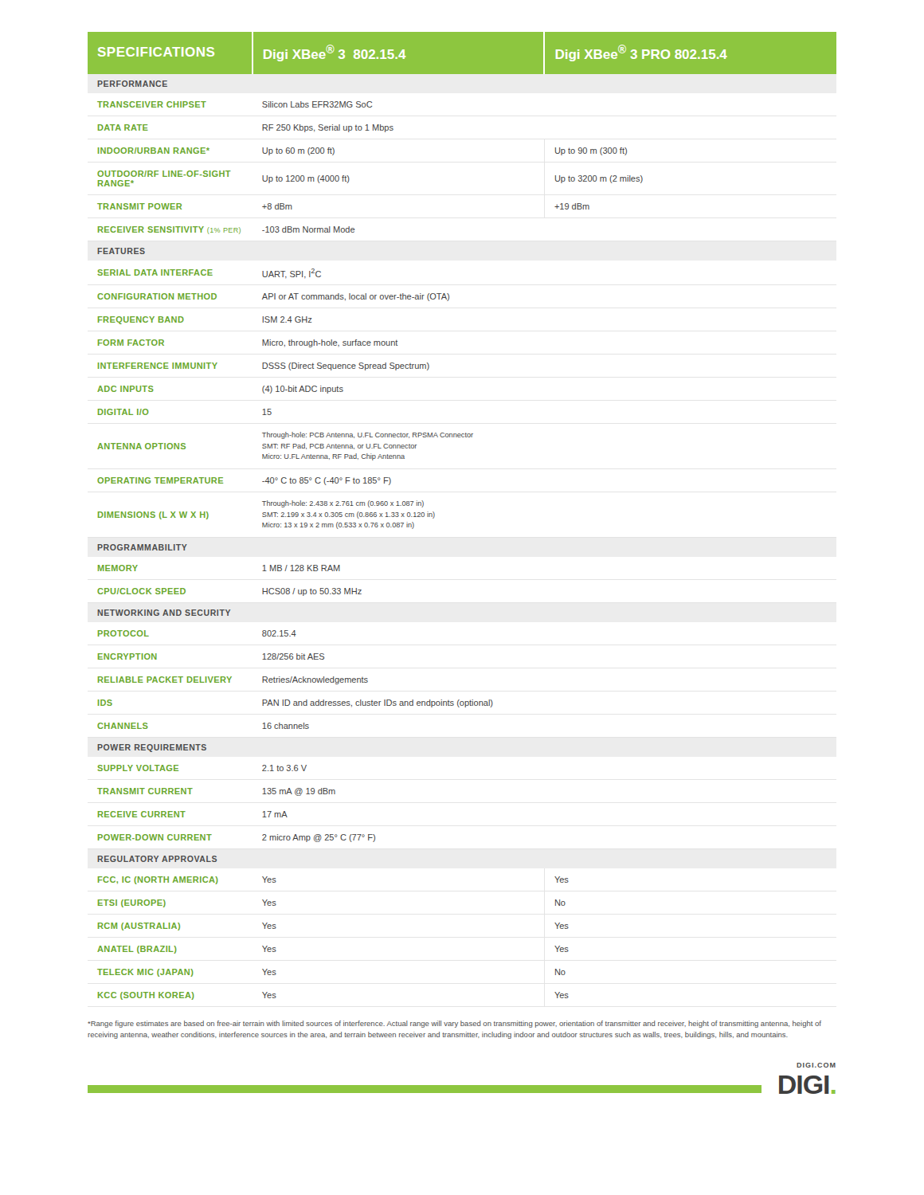| SPECIFICATIONS | Digi XBee ® 3 802.15.4 | Digi XBee ® 3 PRO 802.15.4 |
| --- | --- | --- |
| PERFORMANCE |
| Transceiver Chipset | Silicon Labs EFR32MG SoC |
| Data Rate | RF 250 Kbps, Serial up to 1 Mbps |
| Indoor/Urban Range* | Up to 60 m (200 ft) | Up to 90 m (300 ft) |
| Outdoor/RF Line-of-Sight Range* | Up to 1200 m (4000 ft) | Up to 3200 m (2 miles) |
| Transmit Power | +8 dBm | +19 dBm |
| Receiver Sensitivity (1% PER) | -103 dBm Normal Mode |
| FEATURES |
| Serial Data Interface | UART, SPI, I 2 C |
| Configuration Method | API or AT commands, local or over-the-air (OTA) |
| Frequency Band | ISM 2.4 GHz |
| Form Factor | Micro, through-hole, surface mount |
| Interference Immunity | DSSS (Direct Sequence Spread Spectrum) |
| ADC Inputs | (4) 10-bit ADC inputs |
| Digital I/O | 15 |
| Antenna Options | Through-hole: PCB Antenna, U.FL Connector, RPSMA Connector SMT: RF Pad, PCB Antenna, or U.FL Connector Micro: U.FL Antenna, RF Pad, Chip Antenna |
| Operating Temperature | -40° C to 85° C (-40° F to 185° F) |
| Dimensions (L x W x H) | Through-hole: 2.438 x 2.761 cm (0.960 x 1.087 in) SMT: 2.199 x 3.4 x 0.305 cm (0.866 x 1.33 x 0.120 in) Micro: 13 x 19 x 2 mm (0.533 x 0.76 x 0.087 in) |
| PROGRAMMABILITY |
| Memory | 1 MB / 128 KB RAM |
| CPU/Clock Speed | HCS08 / up to 50.33 MHz |
| NETWORKING AND SECURITY |
| Protocol | 802.15.4 |
| Encryption | 128/256 bit AES |
| Reliable Packet Delivery | Retries/Acknowledgements |
| IDs | PAN ID and addresses, cluster IDs and endpoints (optional) |
| Channels | 16 channels |
| POWER REQUIREMENTS |
| Supply Voltage | 2.1 to 3.6 V |
| Transmit Current | 135 mA @ 19 dBm |
| Receive Current | 17 mA |
| Power-Down Current | 2 micro Amp @ 25° C (77° F) |
| REGULATORY APPROVALS |
| FCC, IC (North America) | Yes | Yes |
| ETSI (Europe) | Yes | No |
| RCM (Australia) | Yes | Yes |
| ANATEL (Brazil) | Yes | Yes |
| TELECK MIC (Japan) | Yes | No |
| KCC (South Korea) | Yes | Yes |
*Range figure estimates are based on free-air terrain with limited sources of interference. Actual range will vary based on transmitting power, orientation of transmitter and receiver, height of transmitting antenna, height of receiving antenna, weather conditions, interference sources in the area, and terrain between receiver and transmitter, including indoor and outdoor structures such as walls, trees, buildings, hills, and mountains.
DIGI.COM
DIGI.